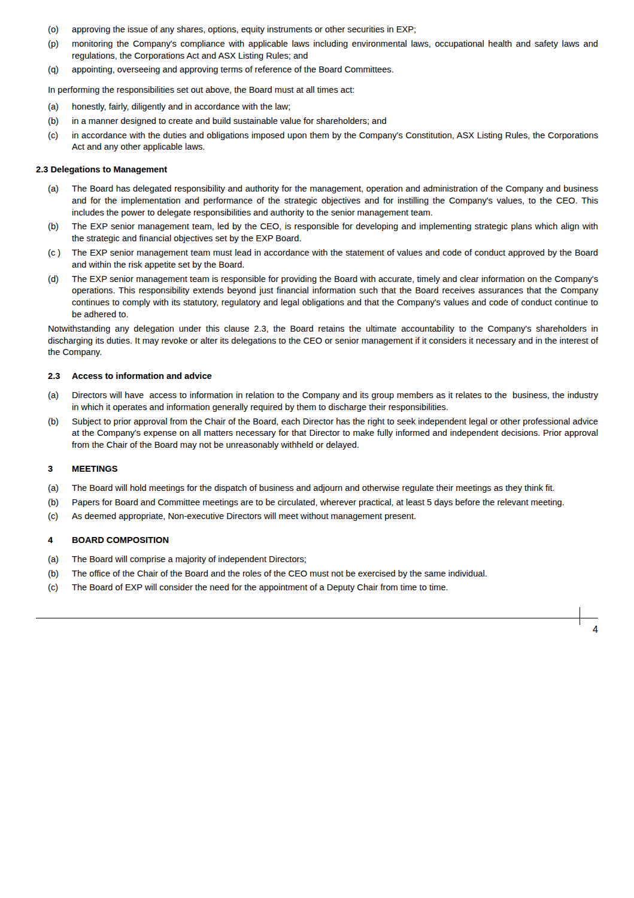(o)
approving the issue of any shares, options, equity instruments or other securities in EXP;
(p)
monitoring the Company's compliance with applicable laws including environmental laws, occupational health and safety laws and regulations, the Corporations Act and ASX Listing Rules; and
(q)
appointing, overseeing and approving terms of reference of the Board Committees.
In performing the responsibilities set out above, the Board must at all times act:
(a)
honestly, fairly, diligently and in accordance with the law;
(b)
in a manner designed to create and build sustainable value for shareholders; and
(c)
in accordance with the duties and obligations imposed upon them by the Company's Constitution, ASX Listing Rules, the Corporations Act and any other applicable laws.
2.3 Delegations to Management
(a)
The Board has delegated responsibility and authority for the management, operation and administration of the Company and business and for the implementation and performance of the strategic objectives and for instilling the Company's values, to the CEO. This includes the power to delegate responsibilities and authority to the senior management team.
(b)
The EXP senior management team, led by the CEO, is responsible for developing and implementing strategic plans which align with the strategic and financial objectives set by the EXP Board.
(c )
The EXP senior management team must lead in accordance with the statement of values and code of conduct approved by the Board and within the risk appetite set by the Board.
(d)
The EXP senior management team is responsible for providing the Board with accurate, timely and clear information on the Company's operations. This responsibility extends beyond just financial information such that the Board receives assurances that the Company continues to comply with its statutory, regulatory and legal obligations and that the Company's values and code of conduct continue to be adhered to.
Notwithstanding any delegation under this clause 2.3, the Board retains the ultimate accountability to the Company's shareholders in discharging its duties. It may revoke or alter its delegations to the CEO or senior management if it considers it necessary and in the interest of the Company.
2.3
Access to information and advice
(a)
Directors will have access to information in relation to the Company and its group members as it relates to the business, the industry in which it operates and information generally required by them to discharge their responsibilities.
(b)
Subject to prior approval from the Chair of the Board, each Director has the right to seek independent legal or other professional advice at the Company's expense on all matters necessary for that Director to make fully informed and independent decisions. Prior approval from the Chair of the Board may not be unreasonably withheld or delayed.
3
MEETINGS
(a)
The Board will hold meetings for the dispatch of business and adjourn and otherwise regulate their meetings as they think fit.
(b)
Papers for Board and Committee meetings are to be circulated, wherever practical, at least 5 days before the relevant meeting.
(c)
As deemed appropriate, Non-executive Directors will meet without management present.
4
BOARD COMPOSITION
(a)
The Board will comprise a majority of independent Directors;
(b)
The office of the Chair of the Board and the roles of the CEO must not be exercised by the same individual.
(c)
The Board of EXP will consider the need for the appointment of a Deputy Chair from time to time.
4